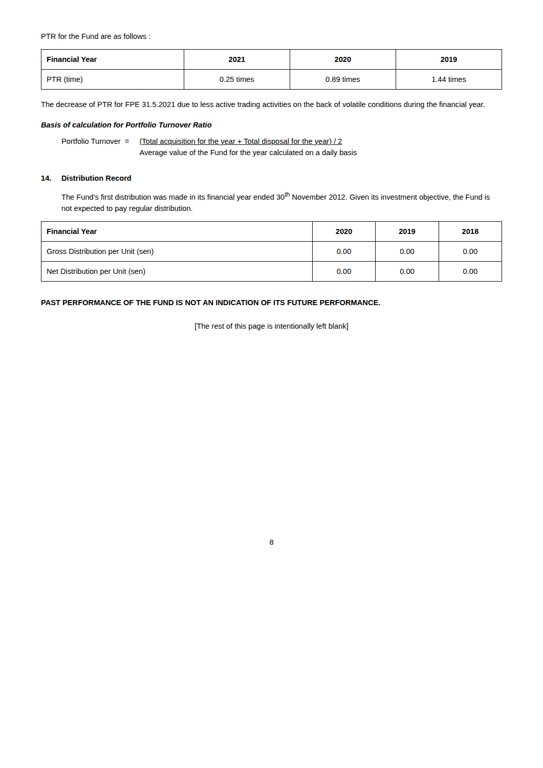PTR for the Fund are as follows :
| Financial Year | 2021 | 2020 | 2019 |
| --- | --- | --- | --- |
| PTR (time) | 0.25 times | 0.89 times | 1.44 times |
The decrease of PTR for FPE 31.5.2021 due to less active trading activities on the back of volatile conditions during the financial year.
Basis of calculation for Portfolio Turnover Ratio
Portfolio Turnover =
(Total acquisition for the year + Total disposal for the year) / 2
Average value of the Fund for the year calculated on a daily basis
14. Distribution Record
The Fund's first distribution was made in its financial year ended 30th November 2012. Given its investment objective, the Fund is not expected to pay regular distribution.
| Financial Year | 2020 | 2019 | 2018 |
| --- | --- | --- | --- |
| Gross Distribution per Unit (sen) | 0.00 | 0.00 | 0.00 |
| Net Distribution per Unit (sen) | 0.00 | 0.00 | 0.00 |
PAST PERFORMANCE OF THE FUND IS NOT AN INDICATION OF ITS FUTURE PERFORMANCE.
[The rest of this page is intentionally left blank]
8